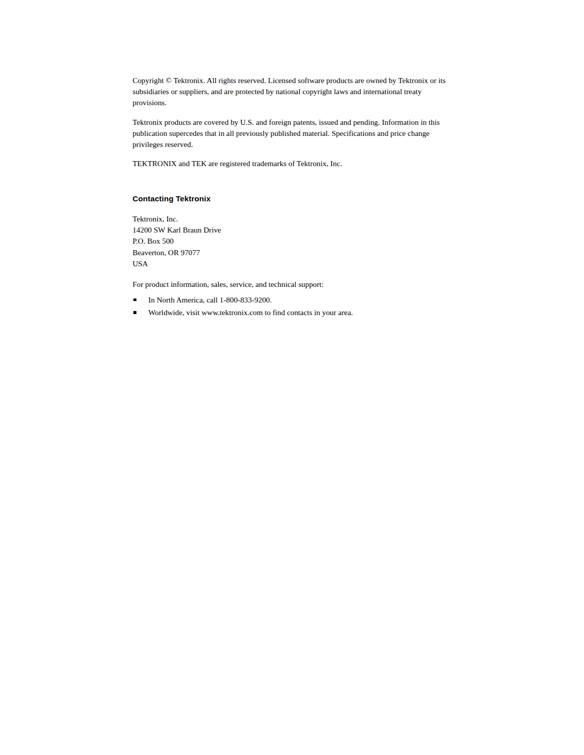Copyright © Tektronix. All rights reserved. Licensed software products are owned by Tektronix or its subsidiaries or suppliers, and are protected by national copyright laws and international treaty provisions.
Tektronix products are covered by U.S. and foreign patents, issued and pending. Information in this publication supercedes that in all previously published material. Specifications and price change privileges reserved.
TEKTRONIX and TEK are registered trademarks of Tektronix, Inc.
Contacting Tektronix
Tektronix, Inc. 14200 SW Karl Braun Drive P.O. Box 500 Beaverton, OR 97077 USA
For product information, sales, service, and technical support:
In North America, call 1-800-833-9200.
Worldwide, visit www.tektronix.com to find contacts in your area.